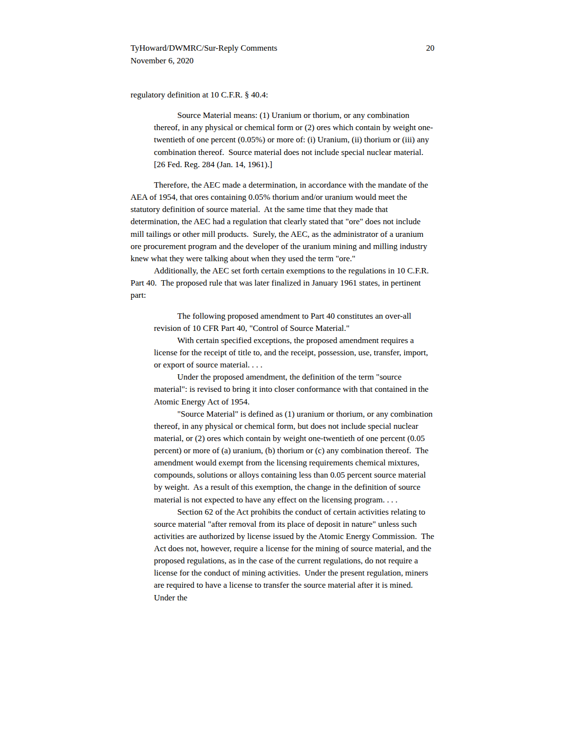TyHoward/DWMRC/Sur-Reply Comments
November 6, 2020
20
regulatory definition at 10 C.F.R. § 40.4:
Source Material means: (1) Uranium or thorium, or any combination thereof, in any physical or chemical form or (2) ores which contain by weight one-twentieth of one percent (0.05%) or more of: (i) Uranium, (ii) thorium or (iii) any combination thereof. Source material does not include special nuclear material. [26 Fed. Reg. 284 (Jan. 14, 1961).]
Therefore, the AEC made a determination, in accordance with the mandate of the AEA of 1954, that ores containing 0.05% thorium and/or uranium would meet the statutory definition of source material. At the same time that they made that determination, the AEC had a regulation that clearly stated that "ore" does not include mill tailings or other mill products. Surely, the AEC, as the administrator of a uranium ore procurement program and the developer of the uranium mining and milling industry knew what they were talking about when they used the term "ore."
Additionally, the AEC set forth certain exemptions to the regulations in 10 C.F.R. Part 40. The proposed rule that was later finalized in January 1961 states, in pertinent part:
The following proposed amendment to Part 40 constitutes an over-all revision of 10 CFR Part 40, "Control of Source Material."
With certain specified exceptions, the proposed amendment requires a license for the receipt of title to, and the receipt, possession, use, transfer, import, or export of source material. . . .
Under the proposed amendment, the definition of the term "source material": is revised to bring it into closer conformance with that contained in the Atomic Energy Act of 1954.
"Source Material" is defined as (1) uranium or thorium, or any combination thereof, in any physical or chemical form, but does not include special nuclear material, or (2) ores which contain by weight one-twentieth of one percent (0.05 percent) or more of (a) uranium, (b) thorium or (c) any combination thereof. The amendment would exempt from the licensing requirements chemical mixtures, compounds, solutions or alloys containing less than 0.05 percent source material by weight. As a result of this exemption, the change in the definition of source material is not expected to have any effect on the licensing program. . . .
Section 62 of the Act prohibits the conduct of certain activities relating to source material "after removal from its place of deposit in nature" unless such activities are authorized by license issued by the Atomic Energy Commission. The Act does not, however, require a license for the mining of source material, and the proposed regulations, as in the case of the current regulations, do not require a license for the conduct of mining activities. Under the present regulation, miners are required to have a license to transfer the source material after it is mined. Under the